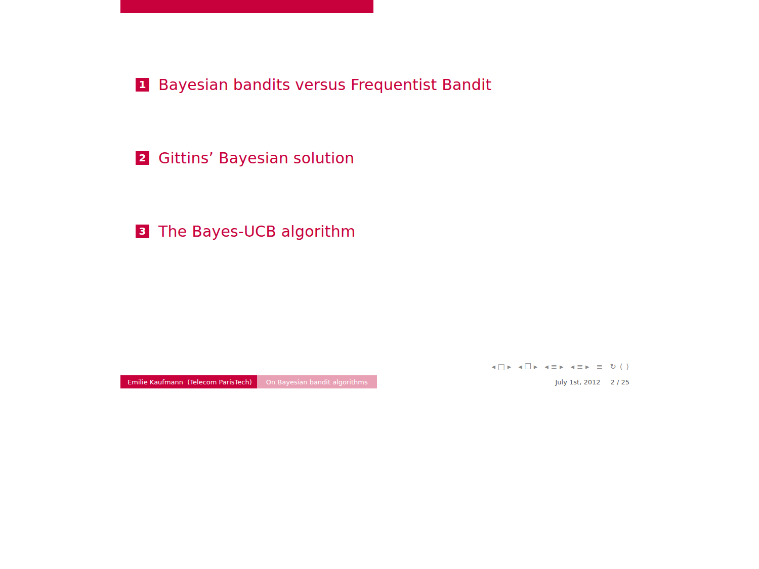1 Bayesian bandits versus Frequentist Bandit
2 Gittins’ Bayesian solution
3 The Bayes-UCB algorithm
◂ □ ▸ ◂ ❐ ▸ ◂ ≡ ▸ ◂ ≡ ▸ ≡ ↻ ⟨ ⟩
Emilie Kaufmann (Telecom ParisTech)
On Bayesian bandit algorithms
July 1st, 2012
2 / 25